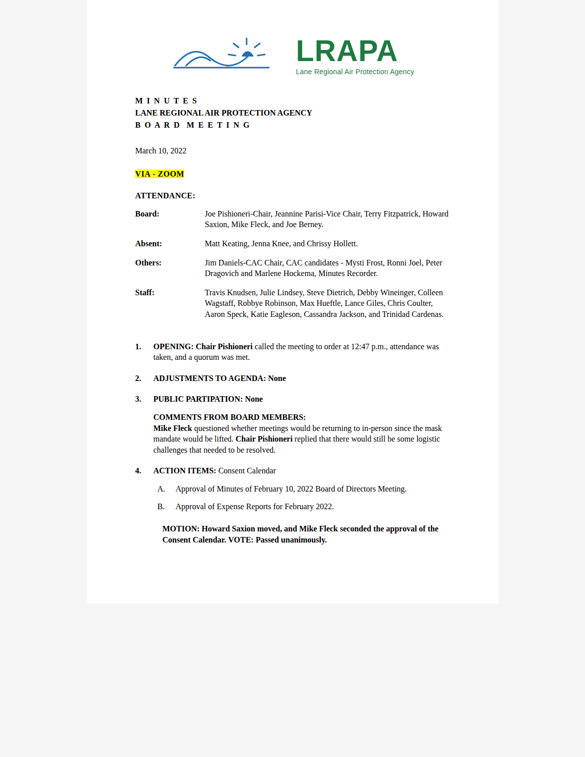LRAPA
Lane Regional Air Protection Agency
M I N U T E S
LANE REGIONAL AIR PROTECTION AGENCY
B O A R D M E E T I N G
March 10, 2022
VIA - ZOOM
ATTENDANCE:
| Board: | Joe Pishioneri-Chair, Jeannine Parisi-Vice Chair, Terry Fitzpatrick, Howard Saxion, Mike Fleck, and Joe Berney. |
| Absent: | Matt Keating, Jenna Knee, and Chrissy Hollett. |
| Others: | Jim Daniels-CAC Chair, CAC candidates - Mysti Frost, Ronni Joel, Peter Dragovich and Marlene Hockema, Minutes Recorder. |
| Staff: | Travis Knudsen, Julie Lindsey, Steve Dietrich, Debby Wineinger, Colleen Wagstaff, Robbye Robinson, Max Hueftle, Lance Giles, Chris Coulter, Aaron Speck, Katie Eagleson, Cassandra Jackson, and Trinidad Cardenas. |
OPENING: Chair Pishioneri called the meeting to order at 12:47 p.m., attendance was taken, and a quorum was met.
ADJUSTMENTS TO AGENDA: None
PUBLIC PARTIPATION: None
COMMENTS FROM BOARD MEMBERS:
Mike Fleck questioned whether meetings would be returning to in-person since the mask mandate would be lifted. Chair Pishioneri replied that there would still be some logistic challenges that needed to be resolved.
ACTION ITEMS: Consent Calendar
Approval of Minutes of February 10, 2022 Board of Directors Meeting.
Approval of Expense Reports for February 2022.
MOTION: Howard Saxion moved, and Mike Fleck seconded the approval of the Consent Calendar. VOTE: Passed unanimously.